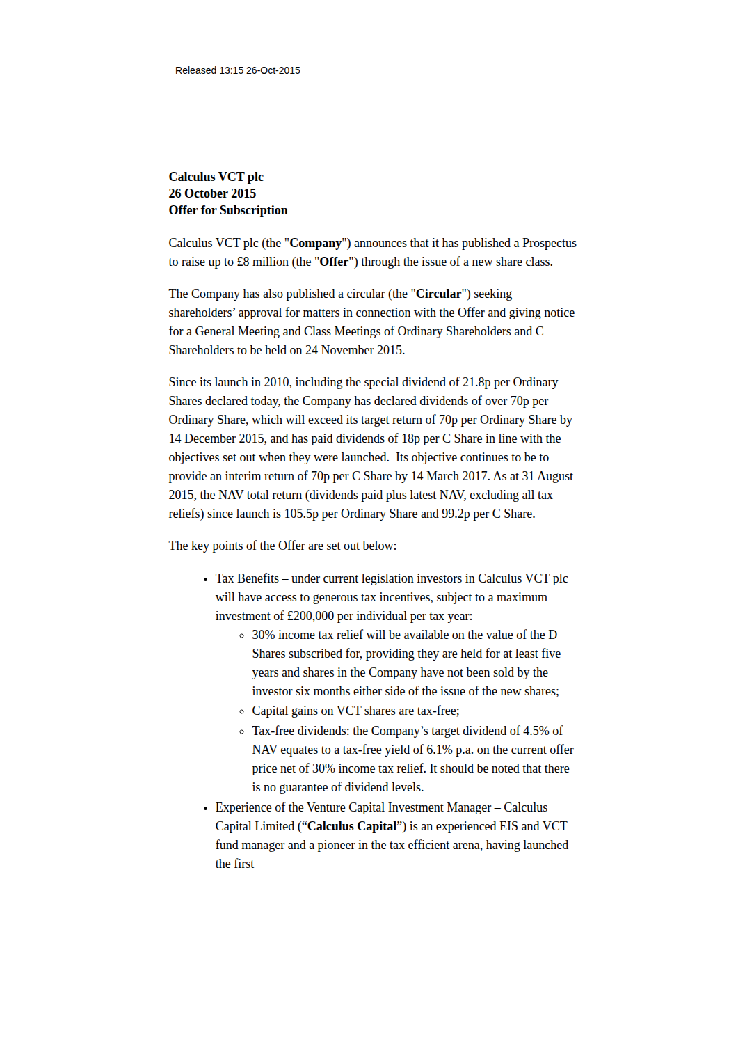Released 13:15 26-Oct-2015
Calculus VCT plc
26 October 2015
Offer for Subscription
Calculus VCT plc (the "Company") announces that it has published a Prospectus to raise up to £8 million (the "Offer") through the issue of a new share class.
The Company has also published a circular (the "Circular") seeking shareholders’ approval for matters in connection with the Offer and giving notice for a General Meeting and Class Meetings of Ordinary Shareholders and C Shareholders to be held on 24 November 2015.
Since its launch in 2010, including the special dividend of 21.8p per Ordinary Shares declared today, the Company has declared dividends of over 70p per Ordinary Share, which will exceed its target return of 70p per Ordinary Share by 14 December 2015, and has paid dividends of 18p per C Share in line with the objectives set out when they were launched. Its objective continues to be to provide an interim return of 70p per C Share by 14 March 2017. As at 31 August 2015, the NAV total return (dividends paid plus latest NAV, excluding all tax reliefs) since launch is 105.5p per Ordinary Share and 99.2p per C Share.
The key points of the Offer are set out below:
Tax Benefits – under current legislation investors in Calculus VCT plc will have access to generous tax incentives, subject to a maximum investment of £200,000 per individual per tax year:
30% income tax relief will be available on the value of the D Shares subscribed for, providing they are held for at least five years and shares in the Company have not been sold by the investor six months either side of the issue of the new shares;
Capital gains on VCT shares are tax-free;
Tax-free dividends: the Company’s target dividend of 4.5% of NAV equates to a tax-free yield of 6.1% p.a. on the current offer price net of 30% income tax relief. It should be noted that there is no guarantee of dividend levels.
Experience of the Venture Capital Investment Manager – Calculus Capital Limited (“Calculus Capital”) is an experienced EIS and VCT fund manager and a pioneer in the tax efficient arena, having launched the first